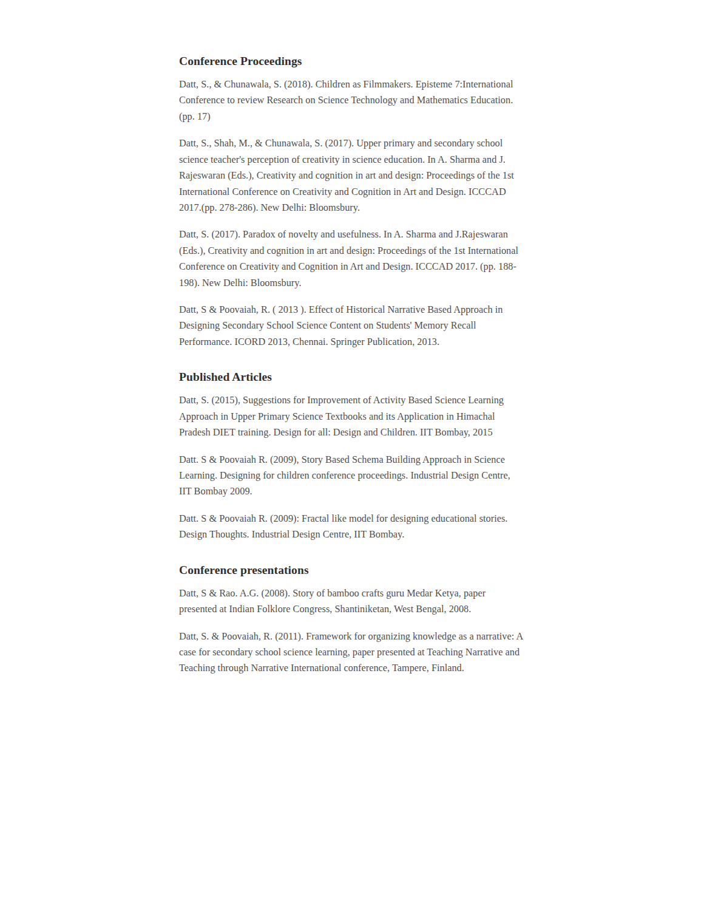Conference Proceedings
Datt, S., & Chunawala, S. (2018). Children as Filmmakers. Episteme 7:International Conference to review Research on Science Technology and Mathematics Education. (pp. 17)
Datt, S., Shah, M., & Chunawala, S. (2017). Upper primary and secondary school science teacher's perception of creativity in science education. In A. Sharma and J. Rajeswaran (Eds.), Creativity and cognition in art and design: Proceedings of the 1st International Conference on Creativity and Cognition in Art and Design. ICCCAD 2017.(pp. 278-286). New Delhi: Bloomsbury.
Datt, S. (2017). Paradox of novelty and usefulness. In A. Sharma and J.Rajeswaran (Eds.), Creativity and cognition in art and design: Proceedings of the 1st International Conference on Creativity and Cognition in Art and Design. ICCCAD 2017. (pp. 188-198). New Delhi: Bloomsbury.
Datt, S & Poovaiah, R. ( 2013 ). Effect of Historical Narrative Based Approach in Designing Secondary School Science Content on Students' Memory Recall Performance. ICORD 2013, Chennai. Springer Publication, 2013.
Published Articles
Datt, S. (2015), Suggestions for Improvement of Activity Based Science Learning Approach in Upper Primary Science Textbooks and its Application in Himachal Pradesh DIET training. Design for all: Design and Children. IIT Bombay, 2015
Datt. S & Poovaiah R. (2009), Story Based Schema Building Approach in Science Learning. Designing for children conference proceedings. Industrial Design Centre, IIT Bombay 2009.
Datt. S & Poovaiah R. (2009): Fractal like model for designing educational stories. Design Thoughts. Industrial Design Centre, IIT Bombay.
Conference presentations
Datt, S & Rao. A.G. (2008). Story of bamboo crafts guru Medar Ketya, paper presented at Indian Folklore Congress, Shantiniketan, West Bengal, 2008.
Datt, S. & Poovaiah, R. (2011). Framework for organizing knowledge as a narrative: A case for secondary school science learning, paper presented at Teaching Narrative and Teaching through Narrative International conference, Tampere, Finland.